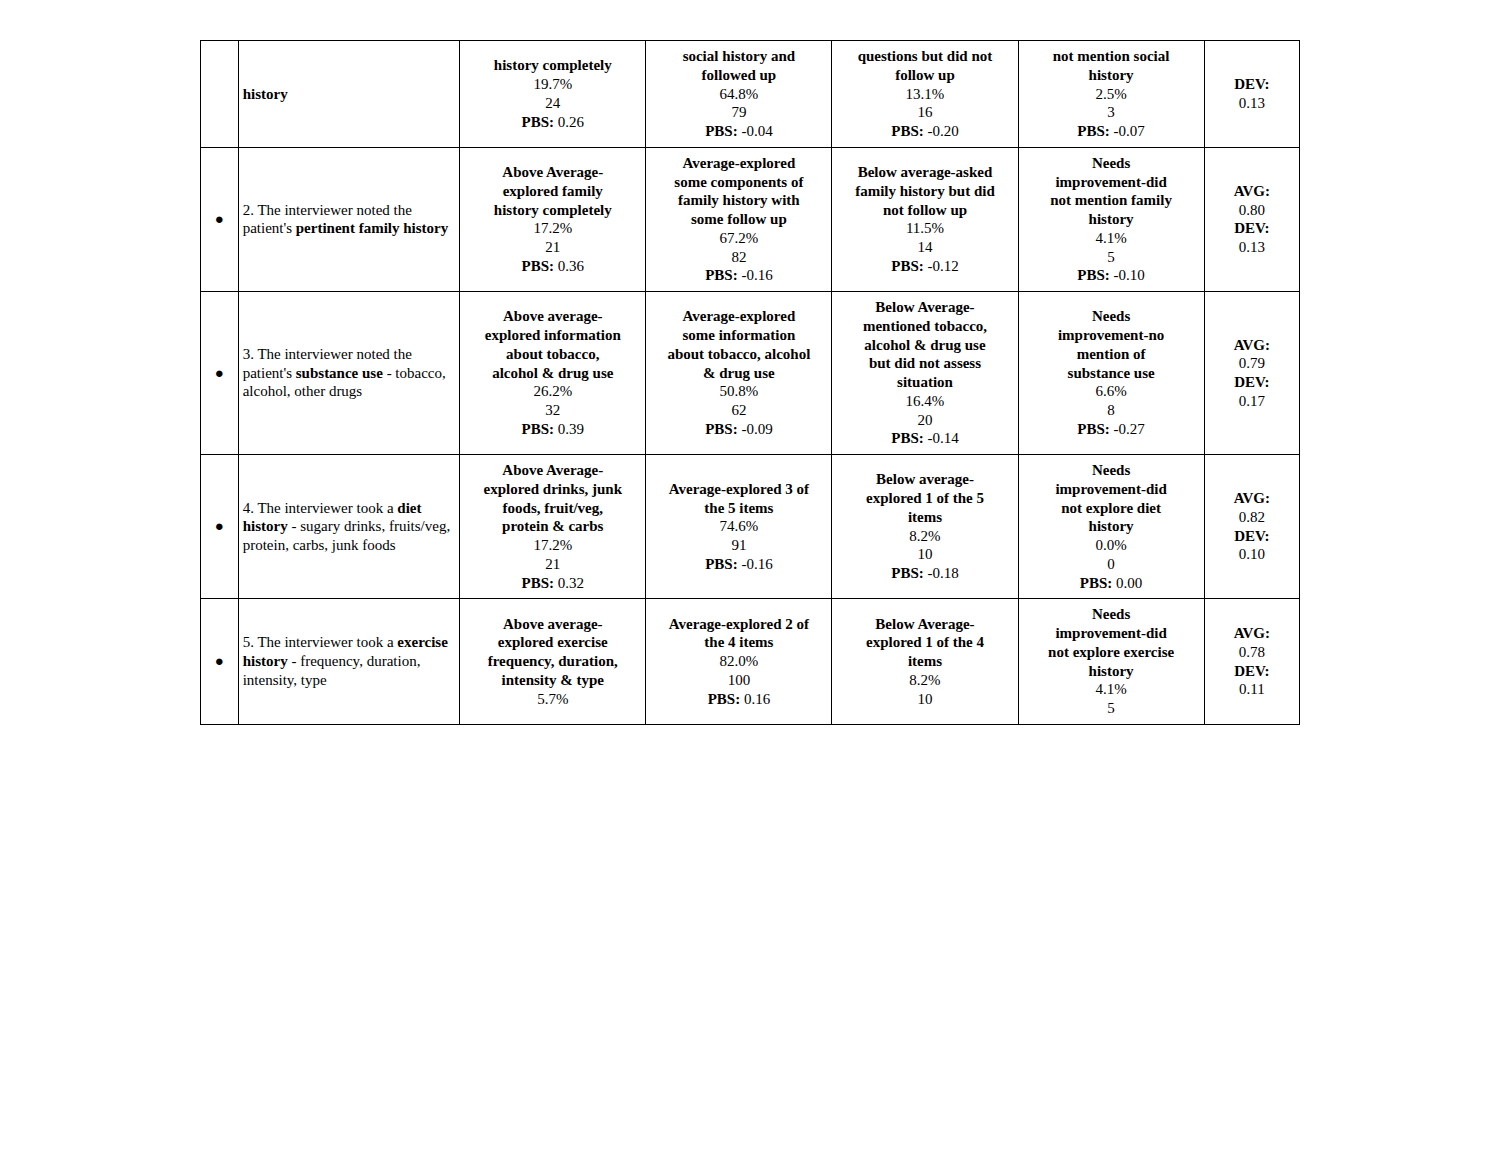| | history | history completely 19.7% 24 PBS: 0.26 | social history and followed up 64.8% 79 PBS: -0.04 | questions but did not follow up 13.1% 16 PBS: -0.20 | not mention social history 2.5% 3 PBS: -0.07 | DEV: 0.13 |
| ● | 2. The interviewer noted the patient's pertinent family history | Above Average- explored family history completely 17.2% 21 PBS: 0.36 | Average-explored some components of family history with some follow up 67.2% 82 PBS: -0.16 | Below average-asked family history but did not follow up 11.5% 14 PBS: -0.12 | Needs improvement-did not mention family history 4.1% 5 PBS: -0.10 | AVG: 0.80 DEV: 0.13 |
| ● | 3. The interviewer noted the patient's substance use - tobacco, alcohol, other drugs | Above average- explored information about tobacco, alcohol & drug use 26.2% 32 PBS: 0.39 | Average-explored some information about tobacco, alcohol & drug use 50.8% 62 PBS: -0.09 | Below Average- mentioned tobacco, alcohol & drug use but did not assess situation 16.4% 20 PBS: -0.14 | Needs improvement-no mention of substance use 6.6% 8 PBS: -0.27 | AVG: 0.79 DEV: 0.17 |
| ● | 4. The interviewer took a diet history - sugary drinks, fruits/veg, protein, carbs, junk foods | Above Average- explored drinks, junk foods, fruit/veg, protein & carbs 17.2% 21 PBS: 0.32 | Average-explored 3 of the 5 items 74.6% 91 PBS: -0.16 | Below average- explored 1 of the 5 items 8.2% 10 PBS: -0.18 | Needs improvement-did not explore diet history 0.0% 0 PBS: 0.00 | AVG: 0.82 DEV: 0.10 |
| ● | 5. The interviewer took a exercise history - frequency, duration, intensity, type | Above average- explored exercise frequency, duration, intensity & type 5.7% | Average-explored 2 of the 4 items 82.0% 100 PBS: 0.16 | Below Average- explored 1 of the 4 items 8.2% 10 | Needs improvement-did not explore exercise history 4.1% 5 | AVG: 0.78 DEV: 0.11 |